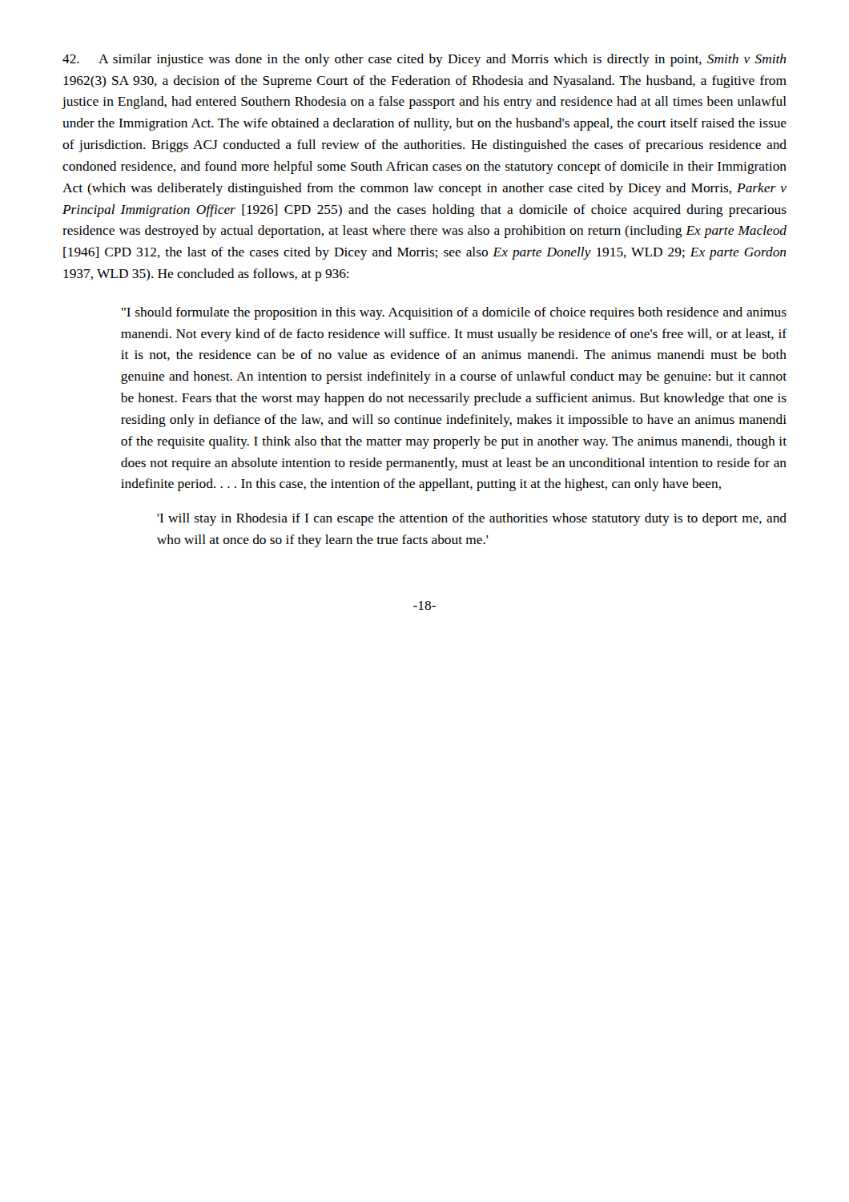42. A similar injustice was done in the only other case cited by Dicey and Morris which is directly in point, Smith v Smith 1962(3) SA 930, a decision of the Supreme Court of the Federation of Rhodesia and Nyasaland. The husband, a fugitive from justice in England, had entered Southern Rhodesia on a false passport and his entry and residence had at all times been unlawful under the Immigration Act. The wife obtained a declaration of nullity, but on the husband's appeal, the court itself raised the issue of jurisdiction. Briggs ACJ conducted a full review of the authorities. He distinguished the cases of precarious residence and condoned residence, and found more helpful some South African cases on the statutory concept of domicile in their Immigration Act (which was deliberately distinguished from the common law concept in another case cited by Dicey and Morris, Parker v Principal Immigration Officer [1926] CPD 255) and the cases holding that a domicile of choice acquired during precarious residence was destroyed by actual deportation, at least where there was also a prohibition on return (including Ex parte Macleod [1946] CPD 312, the last of the cases cited by Dicey and Morris; see also Ex parte Donelly 1915, WLD 29; Ex parte Gordon 1937, WLD 35). He concluded as follows, at p 936:
"I should formulate the proposition in this way. Acquisition of a domicile of choice requires both residence and animus manendi. Not every kind of de facto residence will suffice. It must usually be residence of one's free will, or at least, if it is not, the residence can be of no value as evidence of an animus manendi. The animus manendi must be both genuine and honest. An intention to persist indefinitely in a course of unlawful conduct may be genuine: but it cannot be honest. Fears that the worst may happen do not necessarily preclude a sufficient animus. But knowledge that one is residing only in defiance of the law, and will so continue indefinitely, makes it impossible to have an animus manendi of the requisite quality. I think also that the matter may properly be put in another way. The animus manendi, though it does not require an absolute intention to reside permanently, must at least be an unconditional intention to reside for an indefinite period. . . . In this case, the intention of the appellant, putting it at the highest, can only have been,
'I will stay in Rhodesia if I can escape the attention of the authorities whose statutory duty is to deport me, and who will at once do so if they learn the true facts about me.'
-18-